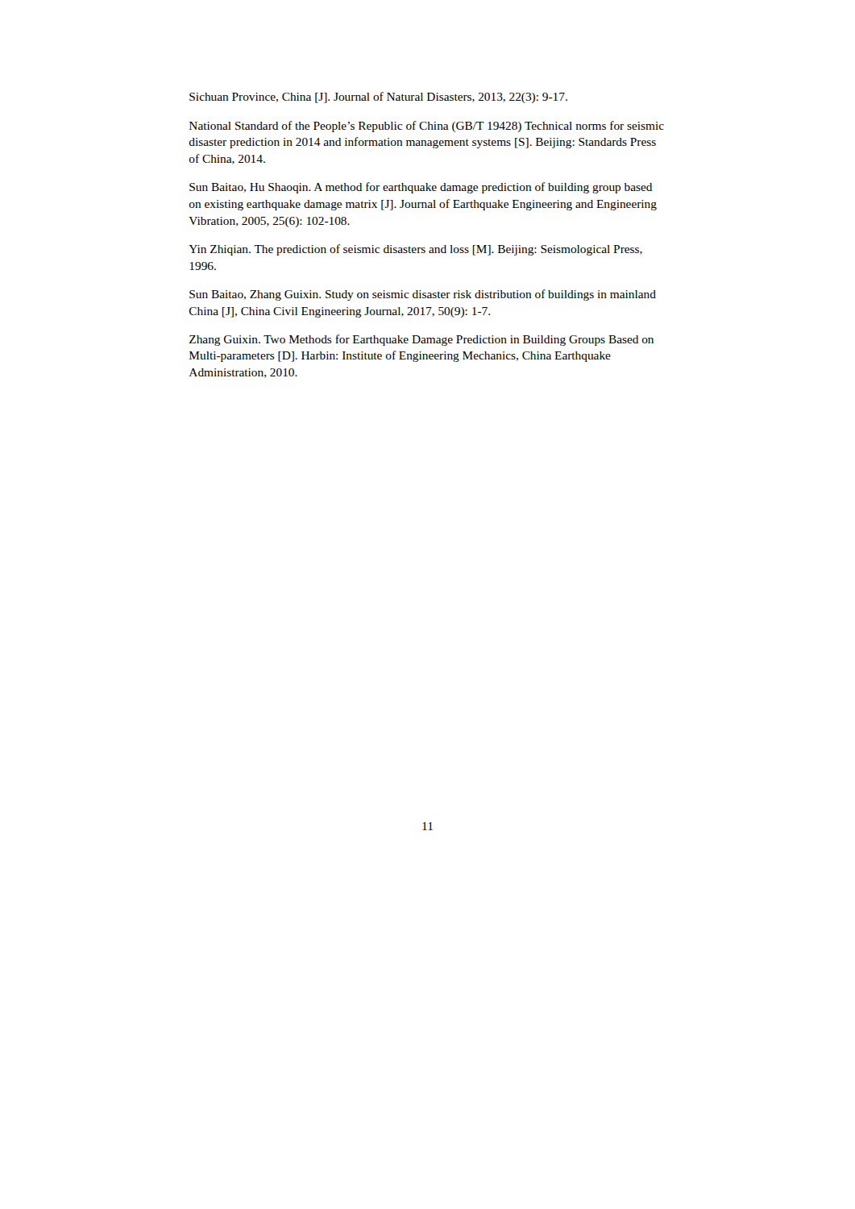Sichuan Province, China [J]. Journal of Natural Disasters, 2013, 22(3): 9-17.
National Standard of the People’s Republic of China (GB/T 19428) Technical norms for seismic disaster prediction in 2014 and information management systems [S]. Beijing: Standards Press of China, 2014.
Sun Baitao, Hu Shaoqin. A method for earthquake damage prediction of building group based on existing earthquake damage matrix [J]. Journal of Earthquake Engineering and Engineering Vibration, 2005, 25(6): 102-108.
Yin Zhiqian. The prediction of seismic disasters and loss [M]. Beijing: Seismological Press, 1996.
Sun Baitao, Zhang Guixin. Study on seismic disaster risk distribution of buildings in mainland China [J], China Civil Engineering Journal, 2017, 50(9): 1-7.
Zhang Guixin. Two Methods for Earthquake Damage Prediction in Building Groups Based on Multi-parameters [D]. Harbin: Institute of Engineering Mechanics, China Earthquake Administration, 2010.
11